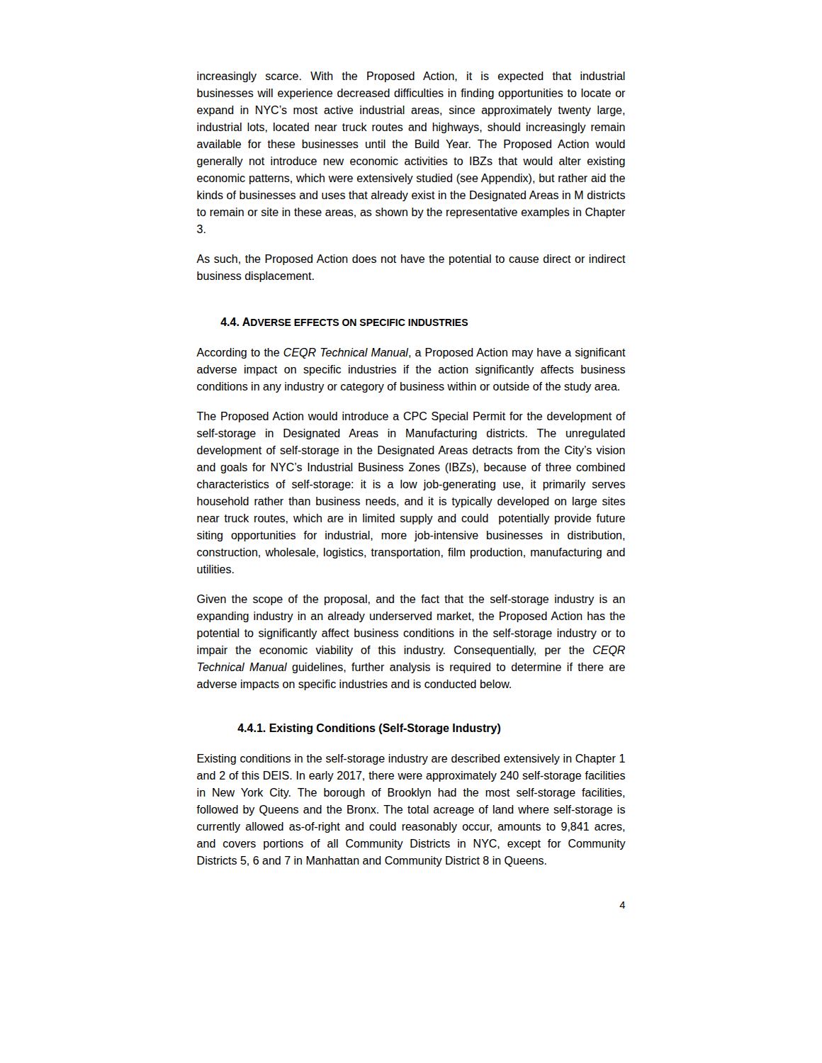increasingly scarce. With the Proposed Action, it is expected that industrial businesses will experience decreased difficulties in finding opportunities to locate or expand in NYC’s most active industrial areas, since approximately twenty large, industrial lots, located near truck routes and highways, should increasingly remain available for these businesses until the Build Year. The Proposed Action would generally not introduce new economic activities to IBZs that would alter existing economic patterns, which were extensively studied (see Appendix), but rather aid the kinds of businesses and uses that already exist in the Designated Areas in M districts to remain or site in these areas, as shown by the representative examples in Chapter 3.
As such, the Proposed Action does not have the potential to cause direct or indirect business displacement.
4.4. ADVERSE EFFECTS ON SPECIFIC INDUSTRIES
According to the CEQR Technical Manual, a Proposed Action may have a significant adverse impact on specific industries if the action significantly affects business conditions in any industry or category of business within or outside of the study area.
The Proposed Action would introduce a CPC Special Permit for the development of self-storage in Designated Areas in Manufacturing districts. The unregulated development of self-storage in the Designated Areas detracts from the City’s vision and goals for NYC’s Industrial Business Zones (IBZs), because of three combined characteristics of self-storage: it is a low job-generating use, it primarily serves household rather than business needs, and it is typically developed on large sites near truck routes, which are in limited supply and could potentially provide future siting opportunities for industrial, more job-intensive businesses in distribution, construction, wholesale, logistics, transportation, film production, manufacturing and utilities.
Given the scope of the proposal, and the fact that the self-storage industry is an expanding industry in an already underserved market, the Proposed Action has the potential to significantly affect business conditions in the self-storage industry or to impair the economic viability of this industry. Consequentially, per the CEQR Technical Manual guidelines, further analysis is required to determine if there are adverse impacts on specific industries and is conducted below.
4.4.1. Existing Conditions (Self-Storage Industry)
Existing conditions in the self-storage industry are described extensively in Chapter 1 and 2 of this DEIS. In early 2017, there were approximately 240 self-storage facilities in New York City. The borough of Brooklyn had the most self-storage facilities, followed by Queens and the Bronx. The total acreage of land where self-storage is currently allowed as-of-right and could reasonably occur, amounts to 9,841 acres, and covers portions of all Community Districts in NYC, except for Community Districts 5, 6 and 7 in Manhattan and Community District 8 in Queens.
4